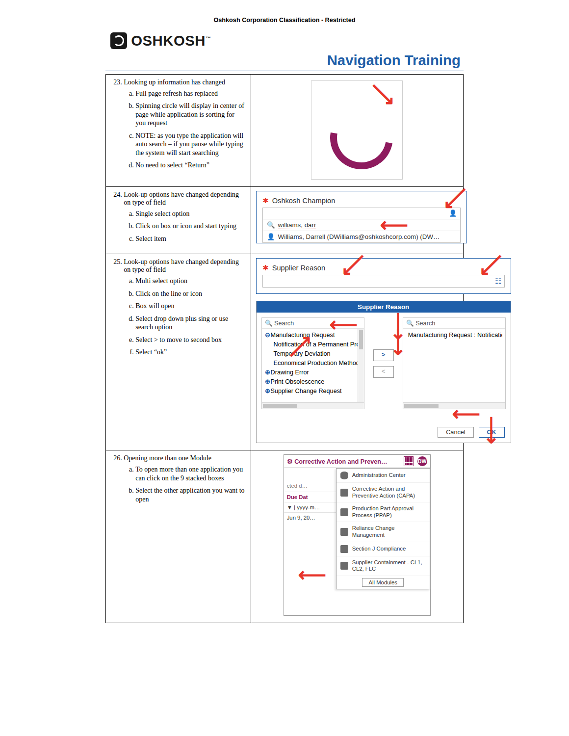Oshkosh Corporation Classification - Restricted
OSHKOSH™
Navigation Training
| Looking up information has changed Full page refresh has replaced Spinning circle will display in center of page while application is sorting for you request NOTE: as you type the application will auto search – if you pause while typing the system will start searching No need to select “Return” | ⟶ |
| Look-up options have changed depending on type of field Single select option Click on box or icon and start typing Select item | ✱ Oshkosh Champion 👤 🔍 williams, darr 👤 Williams, Darrell (DWilliams@oshkoshcorp.com) (DW… ⟶ ⟶ |
| Look-up options have changed depending on type of field Multi select option Click on the line or icon Box will open Select drop down plus sing or use search option Select > to move to second box Select “ok” | ✱ Supplier Reason ☷ ⟶ ⟶ Supplier Reason 🔍 Search ⊖ Manufacturing Request Notification of a Permanent Process Temporary Deviation Economical Production Methods Ha… ⊕ Drawing Error ⊕ Print Obsolescence ⊕ Supplier Change Request > < 🔍 Search Manufacturing Request : Notification of… 1 Selected Remove All Cancel OK ⟶ ⟶ ⟶ ⟶ ⟶ ⟶ |
| Opening more than one Module To open more than one application you can click on the 9 stacked boxes Select the other application you want to open | ⚙ Corrective Action and Preven… DW cted d… Due Dat ▼ / yyyy-m… Jun 9, 20… Administration Center Corrective Action and Preventive Action (CAPA) Production Part Approval Process (PPAP) Reliance Change Management Section J Compliance Supplier Containment - CL1, CL2, FLC All Modules ⟶ |